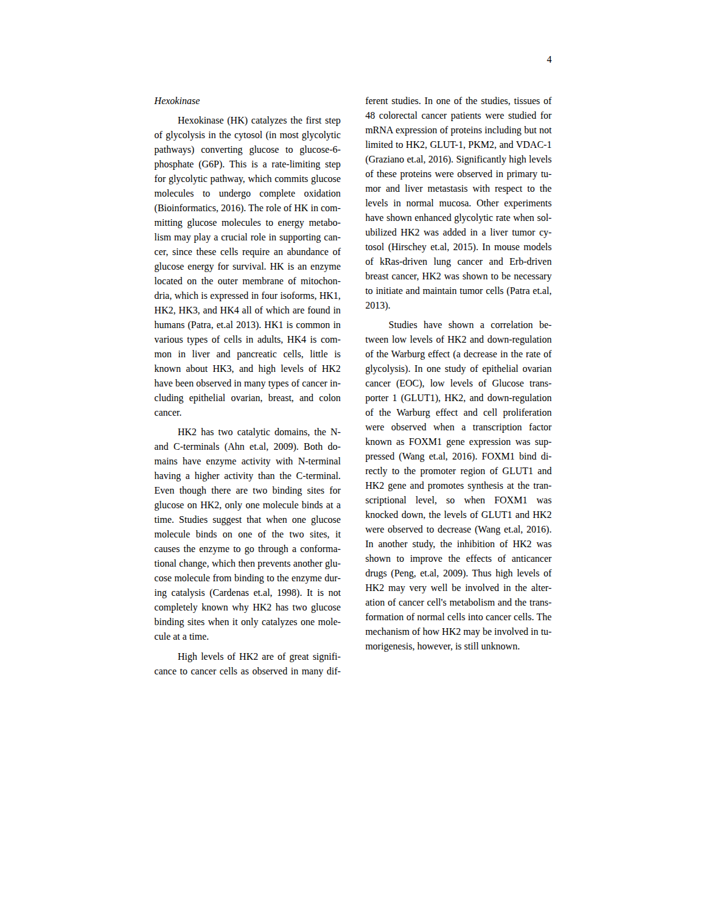4
Hexokinase
Hexokinase (HK) catalyzes the first step of glycolysis in the cytosol (in most glycolytic pathways) converting glucose to glucose-6-phosphate (G6P). This is a rate-limiting step for glycolytic pathway, which commits glucose molecules to undergo complete oxidation (Bioinformatics, 2016). The role of HK in committing glucose molecules to energy metabolism may play a crucial role in supporting cancer, since these cells require an abundance of glucose energy for survival. HK is an enzyme located on the outer membrane of mitochondria, which is expressed in four isoforms, HK1, HK2, HK3, and HK4 all of which are found in humans (Patra, et.al 2013). HK1 is common in various types of cells in adults, HK4 is common in liver and pancreatic cells, little is known about HK3, and high levels of HK2 have been observed in many types of cancer including epithelial ovarian, breast, and colon cancer.
HK2 has two catalytic domains, the N- and C-terminals (Ahn et.al, 2009). Both domains have enzyme activity with N-terminal having a higher activity than the C-terminal. Even though there are two binding sites for glucose on HK2, only one molecule binds at a time. Studies suggest that when one glucose molecule binds on one of the two sites, it causes the enzyme to go through a conformational change, which then prevents another glucose molecule from binding to the enzyme during catalysis (Cardenas et.al, 1998). It is not completely known why HK2 has two glucose binding sites when it only catalyzes one molecule at a time.
High levels of HK2 are of great significance to cancer cells as observed in many different studies. In one of the studies, tissues of 48 colorectal cancer patients were studied for mRNA expression of proteins including but not limited to HK2, GLUT-1, PKM2, and VDAC-1 (Graziano et.al, 2016). Significantly high levels of these proteins were observed in primary tumor and liver metastasis with respect to the levels in normal mucosa. Other experiments have shown enhanced glycolytic rate when solubilized HK2 was added in a liver tumor cytosol (Hirschey et.al, 2015). In mouse models of kRas-driven lung cancer and Erb-driven breast cancer, HK2 was shown to be necessary to initiate and maintain tumor cells (Patra et.al, 2013).
Studies have shown a correlation between low levels of HK2 and down-regulation of the Warburg effect (a decrease in the rate of glycolysis). In one study of epithelial ovarian cancer (EOC), low levels of Glucose transporter 1 (GLUT1), HK2, and down-regulation of the Warburg effect and cell proliferation were observed when a transcription factor known as FOXM1 gene expression was suppressed (Wang et.al, 2016). FOXM1 bind directly to the promoter region of GLUT1 and HK2 gene and promotes synthesis at the transcriptional level, so when FOXM1 was knocked down, the levels of GLUT1 and HK2 were observed to decrease (Wang et.al, 2016). In another study, the inhibition of HK2 was shown to improve the effects of anticancer drugs (Peng, et.al, 2009). Thus high levels of HK2 may very well be involved in the alteration of cancer cell's metabolism and the transformation of normal cells into cancer cells. The mechanism of how HK2 may be involved in tumorigenesis, however, is still unknown.